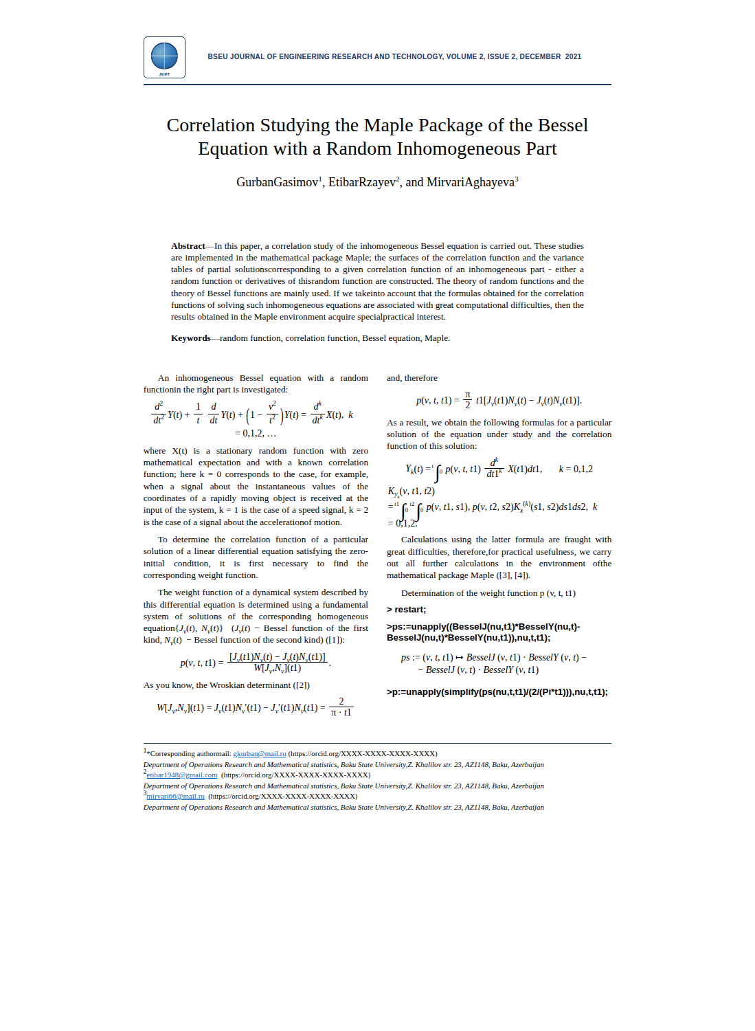JERT
BSEU JOURNAL OF ENGINEERING RESEARCH AND TECHNOLOGY, VOLUME 2, ISSUE 2, DECEMBER 2021
Correlation Studying the Maple Package of the Bessel Equation with a Random Inhomogeneous Part
GurbanGasimov1, EtibarRzayev2, and MirvariAghayeva3
Abstract—In this paper, a correlation study of the inhomogeneous Bessel equation is carried out. These studies are implemented in the mathematical package Maple; the surfaces of the correlation function and the variance tables of partial solutionscorresponding to a given correlation function of an inhomogeneous part - either a random function or derivatives of thisrandom function are constructed. The theory of random functions and the theory of Bessel functions are mainly used. If we takeinto account that the formulas obtained for the correlation functions of solving such inhomogeneous equations are associated with great computational difficulties, then the results obtained in the Maple environment acquire specialpractical interest.
Keywords—random function, correlation function, Bessel equation, Maple.
An inhomogeneous Bessel equation with a random functionin the right part is investigated:
d2 dt2 Y(t) + 1 t ddt Y(t) + (1 − v2 t2) Y(t) = dk dtk X(t), k
= 0,1,2, …
where X(t) is a stationary random function with zero mathematical expectation and with a known correlation function; here k = 0 corresponds to the case, for example, when a signal about the instantaneous values of the coordinates of a rapidly moving object is received at the input of the system, k = 1 is the case of a speed signal, k = 2 is the case of a signal about the accelerationof motion.
To determine the correlation function of a particular solution of a linear differential equation satisfying the zero-initial condition, it is first necessary to find the corresponding weight function.
The weight function of a dynamical system described by this differential equation is determined using a fundamental system of solutions of the corresponding homogeneous equation{Jv(t), Nv(t)} (Jv(t) − Bessel function of the first kind, Nv(t) − Bessel function of the second kind) ([1]):
p(v, t, t1) = [Jv(t1)Nv(t) − Jv(t)Nv(t1)] W[Jv,Nv](t1) .
As you know, the Wroskian determinant ([2])
W[Jv,Nv](t1) = Jv(t1)Nv′(t1) − Jv′(t1)Nv(t1) = 2 π · t1
and, therefore
p(v, t, t1) = π 2 t1[Jv(t1)Nv(t) − Jv(t)Nv(t1)].
As a result, we obtain the following formulas for a particular solution of the equation under study and the correlation function of this solution:
Yk(t) = t ∫ 0 p(v, t, t1) dk dt1k X(t1)dt1, k = 0,1,2
Kyk(v, t1, t2)
= t1 ∫ 0 t2 ∫ 0 p(v, t1, s1), p(v, t2, s2)Kx(k)(s1, s2)ds1ds2, k
= 0,1,2.
Calculations using the latter formula are fraught with great difficulties, therefore,for practical usefulness, we carry out all further calculations in the environment ofthe mathematical package Maple ([3], [4]).
Determination of the weight function p (v, t, t1)
> restart;
>ps:=unapply((BesselJ(nu,t1)*BesselY(nu,t)-BesselJ(nu,t)*BesselY(nu,t1)),nu,t,t1);
ps := (v, t, t1) ↦ BesselJ (v, t1) · BesselY (v, t) −
− BesselJ (v, t) · BesselY (v, t1)
>p:=unapply(simplify(ps(nu,t,t1)/(2/(Pi*t1))),nu,t,t1);
1*Corresponding authormail: gkurban@mail.ru (https://orcid.org/XXXX-XXXX-XXXX-XXXX)
Department of Operations Research and Mathematical statistics, Baku State University,Z. Khalilov str. 23, AZ1148, Baku, Azerbaijan
2etibar1948@gmail.com (https://orcid.org/XXXX-XXXX-XXXX-XXXX)
Department of Operations Research and Mathematical statistics, Baku State University,Z. Khalilov str. 23, AZ1148, Baku, Azerbaijan
3mirvari66@mail.ru (https://orcid.org/XXXX-XXXX-XXXX-XXXX)
Department of Operations Research and Mathematical statistics, Baku State University,Z. Khalilov str. 23, AZ1148, Baku, Azerbaijan